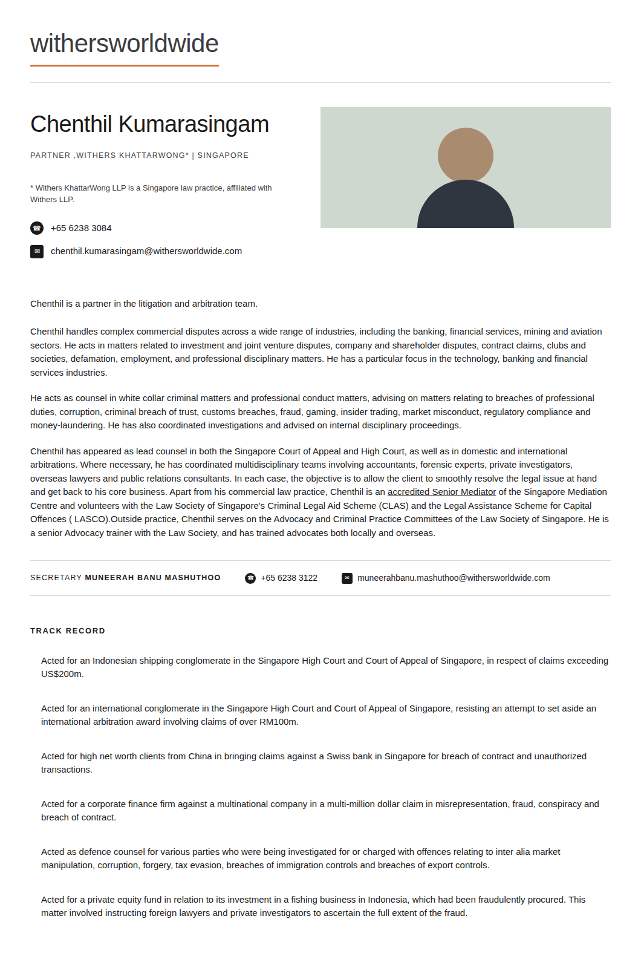withersworldwide
Chenthil Kumarasingam
Partner ,Withers KhattarWong* | Singapore
* Withers KhattarWong LLP is a Singapore law practice, affiliated with Withers LLP.
☎ +65 6238 3084
✉ chenthil.kumarasingam@withersworldwide.com
Chenthil is a partner in the litigation and arbitration team.
Chenthil handles complex commercial disputes across a wide range of industries, including the banking, financial services, mining and aviation sectors. He acts in matters related to investment and joint venture disputes, company and shareholder disputes, contract claims, clubs and societies, defamation, employment, and professional disciplinary matters. He has a particular focus in the technology, banking and financial services industries.
He acts as counsel in white collar criminal matters and professional conduct matters, advising on matters relating to breaches of professional duties, corruption, criminal breach of trust, customs breaches, fraud, gaming, insider trading, market misconduct, regulatory compliance and money-laundering. He has also coordinated investigations and advised on internal disciplinary proceedings.
Chenthil has appeared as lead counsel in both the Singapore Court of Appeal and High Court, as well as in domestic and international arbitrations. Where necessary, he has coordinated multidisciplinary teams involving accountants, forensic experts, private investigators, overseas lawyers and public relations consultants. In each case, the objective is to allow the client to smoothly resolve the legal issue at hand and get back to his core business. Apart from his commercial law practice, Chenthil is an accredited Senior Mediator of the Singapore Mediation Centre and volunteers with the Law Society of Singapore's Criminal Legal Aid Scheme (CLAS) and the Legal Assistance Scheme for Capital Offences ( LASCO).Outside practice, Chenthil serves on the Advocacy and Criminal Practice Committees of the Law Society of Singapore. He is a senior Advocacy trainer with the Law Society, and has trained advocates both locally and overseas.
Secretary Muneerah Banu Mashuthoo
☎ +65 6238 3122
✉ muneerahbanu.mashuthoo@withersworldwide.com
Track Record
Acted for an Indonesian shipping conglomerate in the Singapore High Court and Court of Appeal of Singapore, in respect of claims exceeding US$200m.
Acted for an international conglomerate in the Singapore High Court and Court of Appeal of Singapore, resisting an attempt to set aside an international arbitration award involving claims of over RM100m.
Acted for high net worth clients from China in bringing claims against a Swiss bank in Singapore for breach of contract and unauthorized transactions.
Acted for a corporate finance firm against a multinational company in a multi-million dollar claim in misrepresentation, fraud, conspiracy and breach of contract.
Acted as defence counsel for various parties who were being investigated for or charged with offences relating to inter alia market manipulation, corruption, forgery, tax evasion, breaches of immigration controls and breaches of export controls.
Acted for a private equity fund in relation to its investment in a fishing business in Indonesia, which had been fraudulently procured. This matter involved instructing foreign lawyers and private investigators to ascertain the full extent of the fraud.